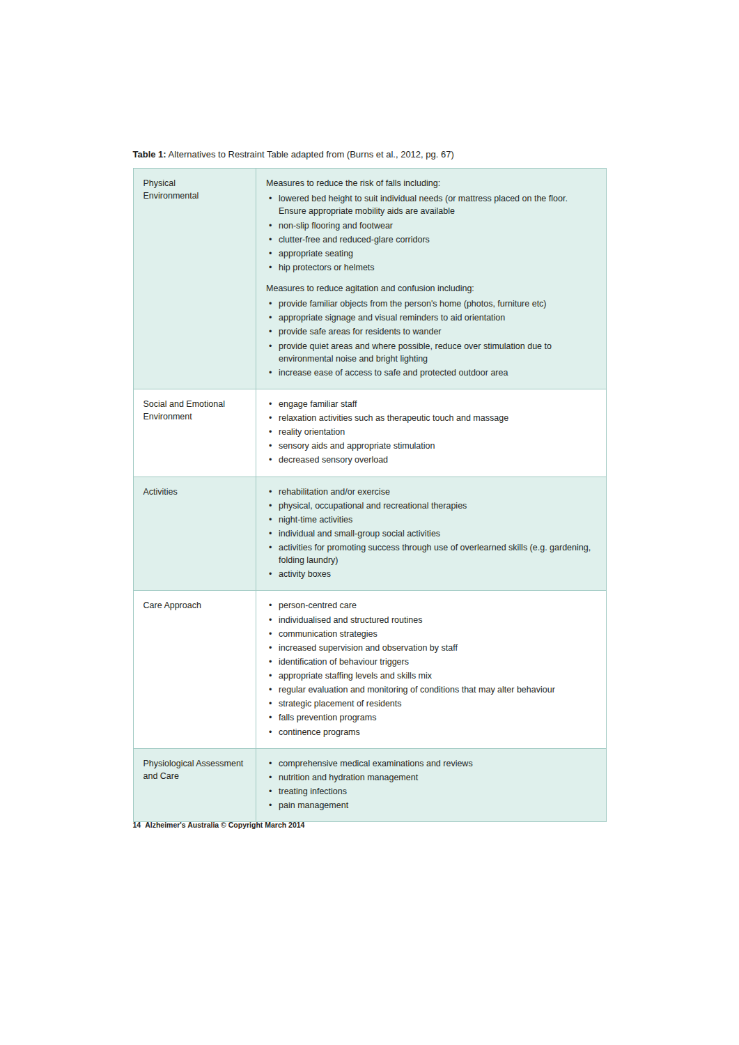Table 1: Alternatives to Restraint Table adapted from (Burns et al., 2012, pg. 67)
| Physical Environmental | Measures to reduce the risk of falls including: lowered bed height to suit individual needs (or mattress placed on the floor. Ensure appropriate mobility aids are available non-slip flooring and footwear clutter-free and reduced-glare corridors appropriate seating hip protectors or helmets Measures to reduce agitation and confusion including: provide familiar objects from the person's home (photos, furniture etc) appropriate signage and visual reminders to aid orientation provide safe areas for residents to wander provide quiet areas and where possible, reduce over stimulation due to environmental noise and bright lighting increase ease of access to safe and protected outdoor area |
| Social and Emotional Environment | engage familiar staff relaxation activities such as therapeutic touch and massage reality orientation sensory aids and appropriate stimulation decreased sensory overload |
| Activities | rehabilitation and/or exercise physical, occupational and recreational therapies night-time activities individual and small-group social activities activities for promoting success through use of overlearned skills (e.g. gardening, folding laundry) activity boxes |
| Care Approach | person-centred care individualised and structured routines communication strategies increased supervision and observation by staff identification of behaviour triggers appropriate staffing levels and skills mix regular evaluation and monitoring of conditions that may alter behaviour strategic placement of residents falls prevention programs continence programs |
| Physiological Assessment and Care | comprehensive medical examinations and reviews nutrition and hydration management treating infections pain management |
14 Alzheimer's Australia © Copyright March 2014